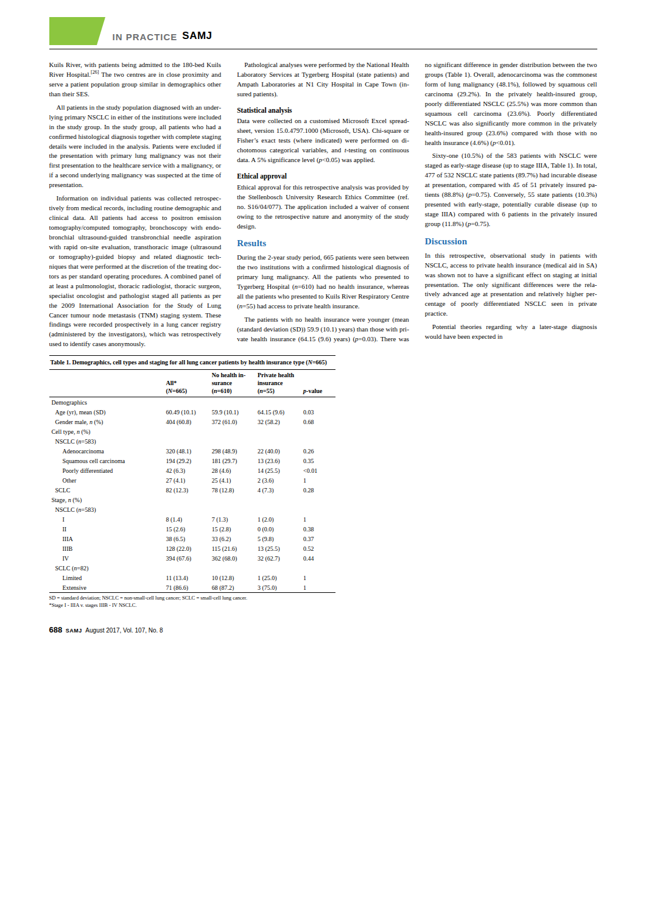IN PRACTICE SAMJ
Kuils River, with patients being admitted to the 180-bed Kuils River Hospital.[26] The two centres are in close proximity and serve a patient population group similar in demographics other than their SES.
All patients in the study population diagnosed with an underlying primary NSCLC in either of the institutions were included in the study group. In the study group, all patients who had a confirmed histological diagnosis together with complete staging details were included in the analysis. Patients were excluded if the presentation with primary lung malignancy was not their first presentation to the healthcare service with a malignancy, or if a second underlying malignancy was suspected at the time of presentation.
Information on individual patients was collected retrospectively from medical records, including routine demographic and clinical data. All patients had access to positron emission tomography/computed tomography, bronchoscopy with endobronchial ultrasound-guided transbronchial needle aspiration with rapid on-site evaluation, transthoracic image (ultrasound or tomography)-guided biopsy and related diagnostic techniques that were performed at the discretion of the treating doctors as per standard operating procedures. A combined panel of at least a pulmonologist, thoracic radiologist, thoracic surgeon, specialist oncologist and pathologist staged all patients as per the 2009 International Association for the Study of Lung Cancer tumour node metastasis (TNM) staging system. These findings were recorded prospectively in a lung cancer registry (administered by the investigators), which was retrospectively used to identify cases anonymously.
Pathological analyses were performed by the National Health Laboratory Services at Tygerberg Hospital (state patients) and Ampath Laboratories at N1 City Hospital in Cape Town (insured patients).
Statistical analysis
Data were collected on a customised Microsoft Excel spreadsheet, version 15.0.4797.1000 (Microsoft, USA). Chi-square or Fisher’s exact tests (where indicated) were performed on dichotomous categorical variables, and t-testing on continuous data. A 5% significance level (p<0.05) was applied.
Ethical approval
Ethical approval for this retrospective analysis was provided by the Stellenbosch University Research Ethics Committee (ref. no. S16/04/077). The application included a waiver of consent owing to the retrospective nature and anonymity of the study design.
Results
During the 2-year study period, 665 patients were seen between the two institutions with a confirmed histological diagnosis of primary lung malignancy. All the patients who presented to Tygerberg Hospital (n=610) had no health insurance, whereas all the patients who presented to Kuils River Respiratory Centre (n=55) had access to private health insurance.
The patients with no health insurance were younger (mean (standard deviation (SD)) 59.9 (10.1) years) than those with private health insurance (64.15 (9.6) years) (p=0.03). There was no significant difference in gender distribution between the two groups (Table 1). Overall, adenocarcinoma was the commonest form of lung malignancy (48.1%), followed by squamous cell carcinoma (29.2%). In the privately health-insured group, poorly differentiated NSCLC (25.5%) was more common than squamous cell carcinoma (23.6%). Poorly differentiated NSCLC was also significantly more common in the privately health-insured group (23.6%) compared with those with no health insurance (4.6%) (p<0.01).
Sixty-one (10.5%) of the 583 patients with NSCLC were staged as early-stage disease (up to stage IIIA, Table 1). In total, 477 of 532 NSCLC state patients (89.7%) had incurable disease at presentation, compared with 45 of 51 privately insured patients (88.8%) (p=0.75). Conversely, 55 state patients (10.3%) presented with early-stage, potentially curable disease (up to stage IIIA) compared with 6 patients in the privately insured group (11.8%) (p=0.75).
Discussion
In this retrospective, observational study in patients with NSCLC, access to private health insurance (medical aid in SA) was shown not to have a significant effect on staging at initial presentation. The only significant differences were the relatively advanced age at presentation and relatively higher percentage of poorly differentiated NSCLC seen in private practice.
Potential theories regarding why a later-stage diagnosis would have been expected in
Table 1. Demographics, cell types and staging for all lung cancer patients by health insurance type ( N =665)
| | All* ( N =665) | No health insurance ( n =610) | Private health insurance ( n =55) | p -value |
| --- | --- | --- | --- | --- |
| Demographics | | | | |
| Age (yr), mean (SD) | 60.49 (10.1) | 59.9 (10.1) | 64.15 (9.6) | 0.03 |
| Gender male, n (%) | 404 (60.8) | 372 (61.0) | 32 (58.2) | 0.68 |
| Cell type, n (%) | | | | |
| NSCLC ( n =583) | | | | |
| Adenocarcinoma | 320 (48.1) | 298 (48.9) | 22 (40.0) | 0.26 |
| Squamous cell carcinoma | 194 (29.2) | 181 (29.7) | 13 (23.6) | 0.35 |
| Poorly differentiated | 42 (6.3) | 28 (4.6) | 14 (25.5) | <0.01 |
| Other | 27 (4.1) | 25 (4.1) | 2 (3.6) | 1 |
| SCLC | 82 (12.3) | 78 (12.8) | 4 (7.3) | 0.28 |
| Stage, n (%) | | | | |
| NSCLC ( n =583) | | | | |
| I | 8 (1.4) | 7 (1.3) | 1 (2.0) | 1 |
| II | 15 (2.6) | 15 (2.8) | 0 (0.0) | 0.38 |
| IIIA | 38 (6.5) | 33 (6.2) | 5 (9.8) | 0.37 |
| IIIB | 128 (22.0) | 115 (21.6) | 13 (25.5) | 0.52 |
| IV | 394 (67.6) | 362 (68.0) | 32 (62.7) | 0.44 |
| SCLC ( n =82) | | | | |
| Limited | 11 (13.4) | 10 (12.8) | 1 (25.0) | 1 |
| Extensive | 71 (86.6) | 68 (87.2) | 3 (75.0) | 1 |
SD = standard deviation; NSCLC = non-small-cell lung cancer; SCLC = small-cell lung cancer.
*Stage I - IIIA v. stages IIIB - IV NSCLC.
688 SAMJ August 2017, Vol. 107, No. 8